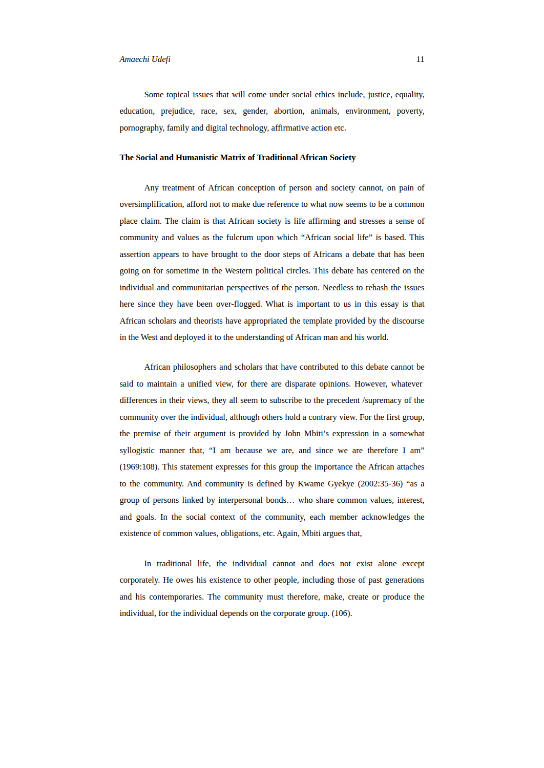Amaechi Udefi 11
Some topical issues that will come under social ethics include, justice, equality, education, prejudice, race, sex, gender, abortion, animals, environment, poverty, pornography, family and digital technology, affirmative action etc.
The Social and Humanistic Matrix of Traditional African Society
Any treatment of African conception of person and society cannot, on pain of oversimplification, afford not to make due reference to what now seems to be a common place claim. The claim is that African society is life affirming and stresses a sense of community and values as the fulcrum upon which “African social life” is based. This assertion appears to have brought to the door steps of Africans a debate that has been going on for sometime in the Western political circles. This debate has centered on the individual and communitarian perspectives of the person. Needless to rehash the issues here since they have been over-flogged. What is important to us in this essay is that African scholars and theorists have appropriated the template provided by the discourse in the West and deployed it to the understanding of African man and his world.
African philosophers and scholars that have contributed to this debate cannot be said to maintain a unified view, for there are disparate opinions. However, whatever differences in their views, they all seem to subscribe to the precedent /supremacy of the community over the individual, although others hold a contrary view. For the first group, the premise of their argument is provided by John Mbiti’s expression in a somewhat syllogistic manner that, “I am because we are, and since we are therefore I am” (1969:108). This statement expresses for this group the importance the African attaches to the community. And community is defined by Kwame Gyekye (2002:35-36) “as a group of persons linked by interpersonal bonds… who share common values, interest, and goals. In the social context of the community, each member acknowledges the existence of common values, obligations, etc. Again, Mbiti argues that,
In traditional life, the individual cannot and does not exist alone except corporately. He owes his existence to other people, including those of past generations and his contemporaries. The community must therefore, make, create or produce the individual, for the individual depends on the corporate group. (106).